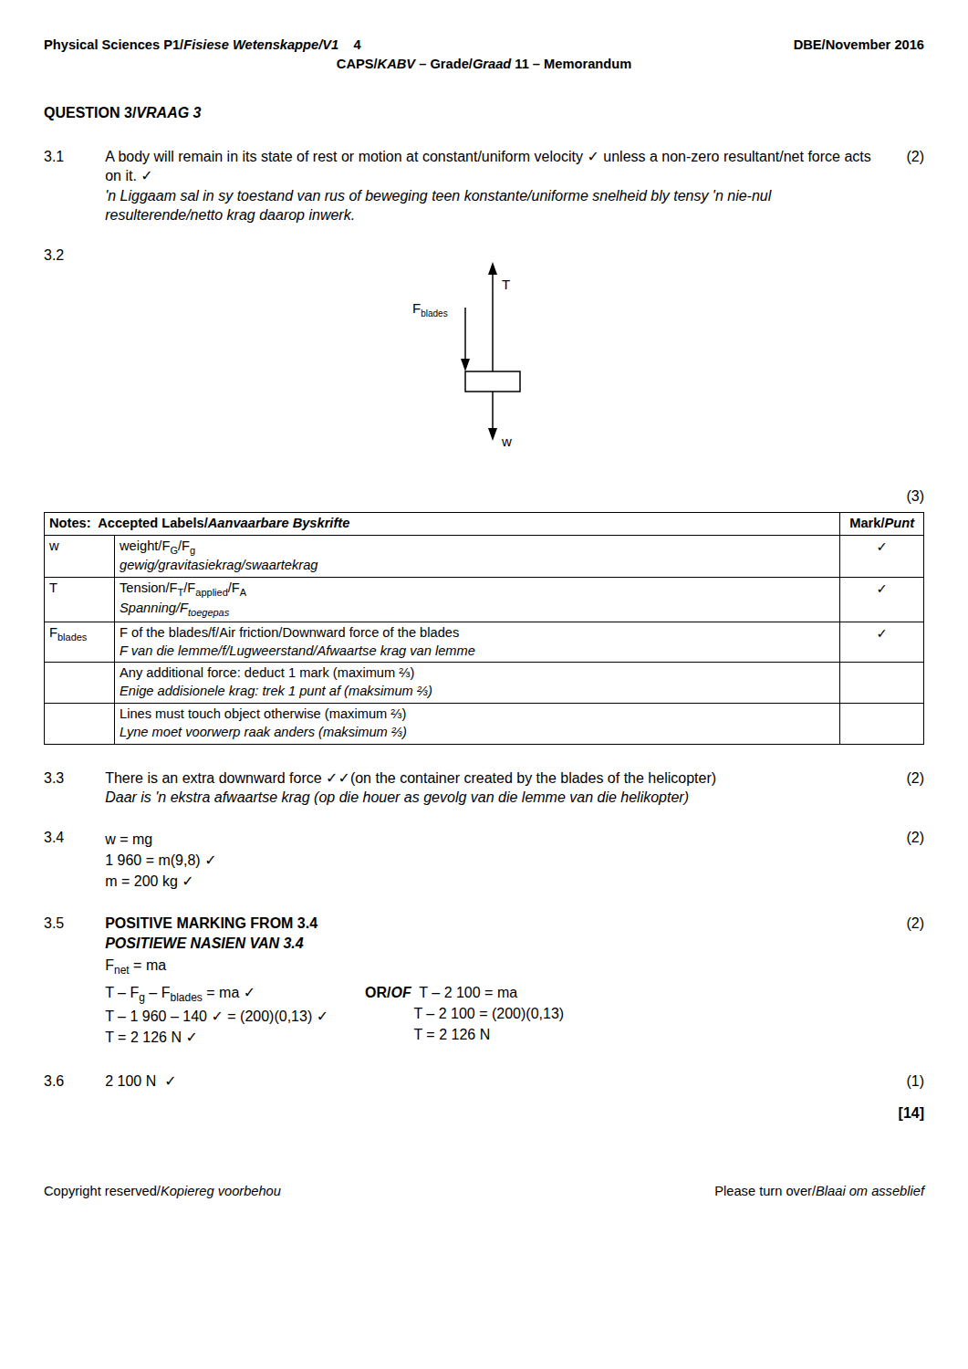Physical Sciences P1/Fisiese Wetenskappe/V1 4
DBE/November 2016
CAPS/KABV – Grade/Graad 11 – Memorandum
QUESTION 3/VRAAG 3
3.1
A body will remain in its state of rest or motion at constant/uniform velocity ✓ unless a non-zero resultant/net force acts on it. ✓
'n Liggaam sal in sy toestand van rus of beweging teen konstante/uniforme snelheid bly tensy 'n nie-nul resulterende/netto krag daarop inwerk.
(2)
3.2
T Fblades w
(3)
| Notes: Accepted Labels/ Aanvaarbare Byskrifte | Mark/ Punt |
| --- | --- |
| w | weight/F G /F g gewig/gravitasiekrag/swaartekrag | ✓ |
| T | Tension/F T /F applied /F A Spanning/F toegepas | ✓ |
| F blades | F of the blades/f/Air friction/Downward force of the blades F van die lemme/f/Lugweerstand/Afwaartse krag van lemme | ✓ |
| | Any additional force: deduct 1 mark (maximum ⅔) Enige addisionele krag: trek 1 punt af (maksimum ⅔) | |
| | Lines must touch object otherwise (maximum ⅔) Lyne moet voorwerp raak anders (maksimum ⅔) | |
3.3
There is an extra downward force ✓✓(on the container created by the blades of the helicopter)
Daar is 'n ekstra afwaartse krag (op die houer as gevolg van die lemme van die helikopter)
(2)
3.4
w = mg
1 960 = m(9,8) ✓
m = 200 kg ✓
(2)
3.5
POSITIVE MARKING FROM 3.4
POSITIEWE NASIEN VAN 3.4
Fnet = ma
T – Fg – Fblades = ma ✓
T – 1 960 – 140 ✓ = (200)(0,13) ✓
T = 2 126 N ✓
OR/OF T – 2 100 = ma
T – 2 100 = (200)(0,13)
T = 2 126 N
(2)
3.6
2 100 N ✓
(1)
[14]
Copyright reserved/Kopiereg voorbehou
Please turn over/Blaai om asseblief